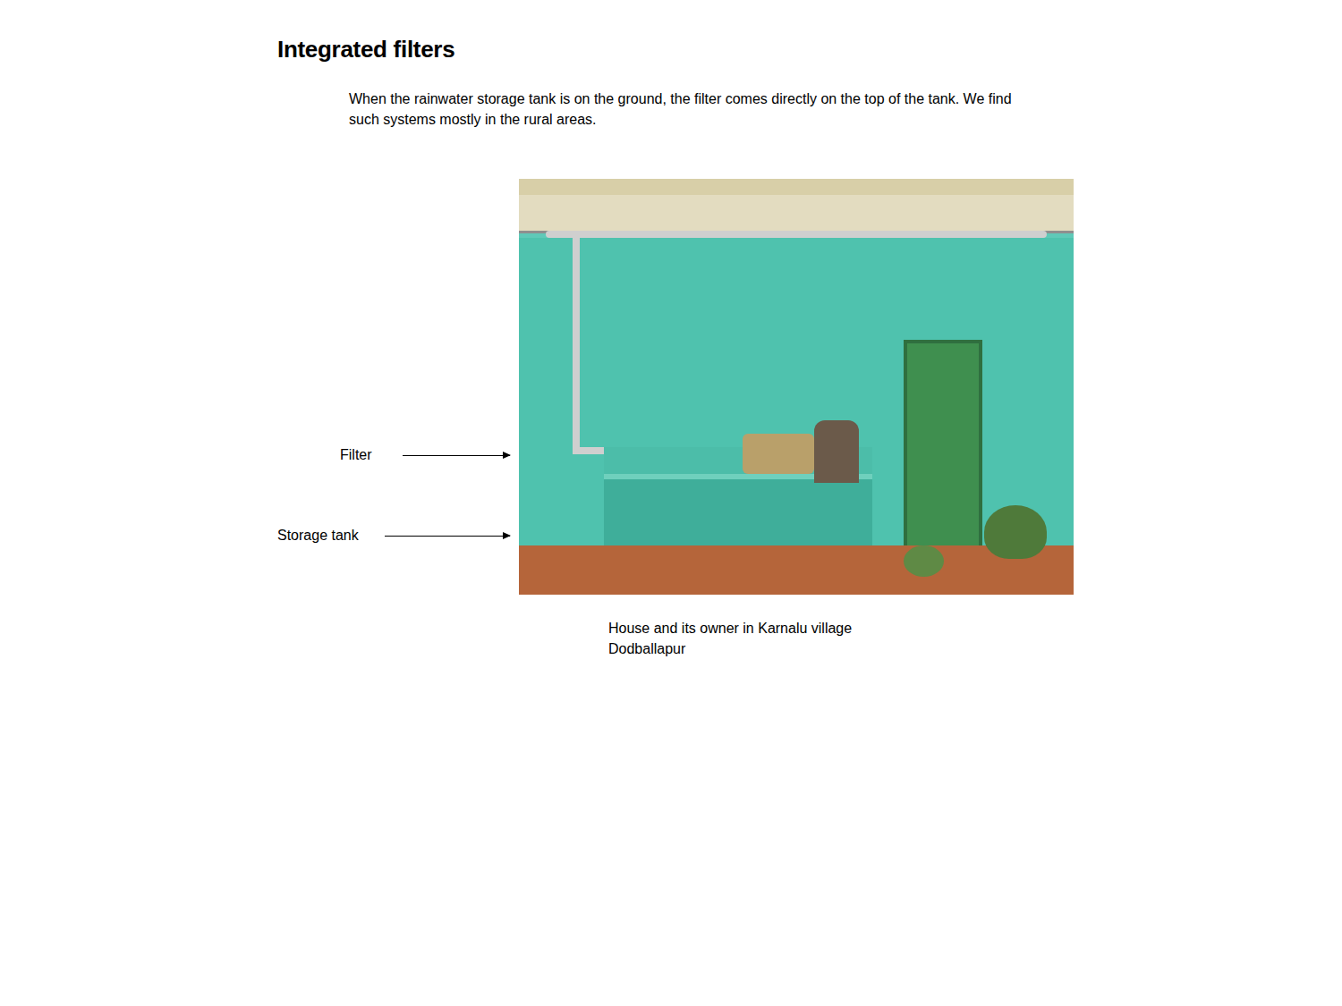Integrated filters
When the rainwater storage tank is on the ground, the filter comes directly on the top of the tank. We find such systems mostly in the rural areas.
Filter Storage tank
House and its owner in Karnalu village
Dodballapur